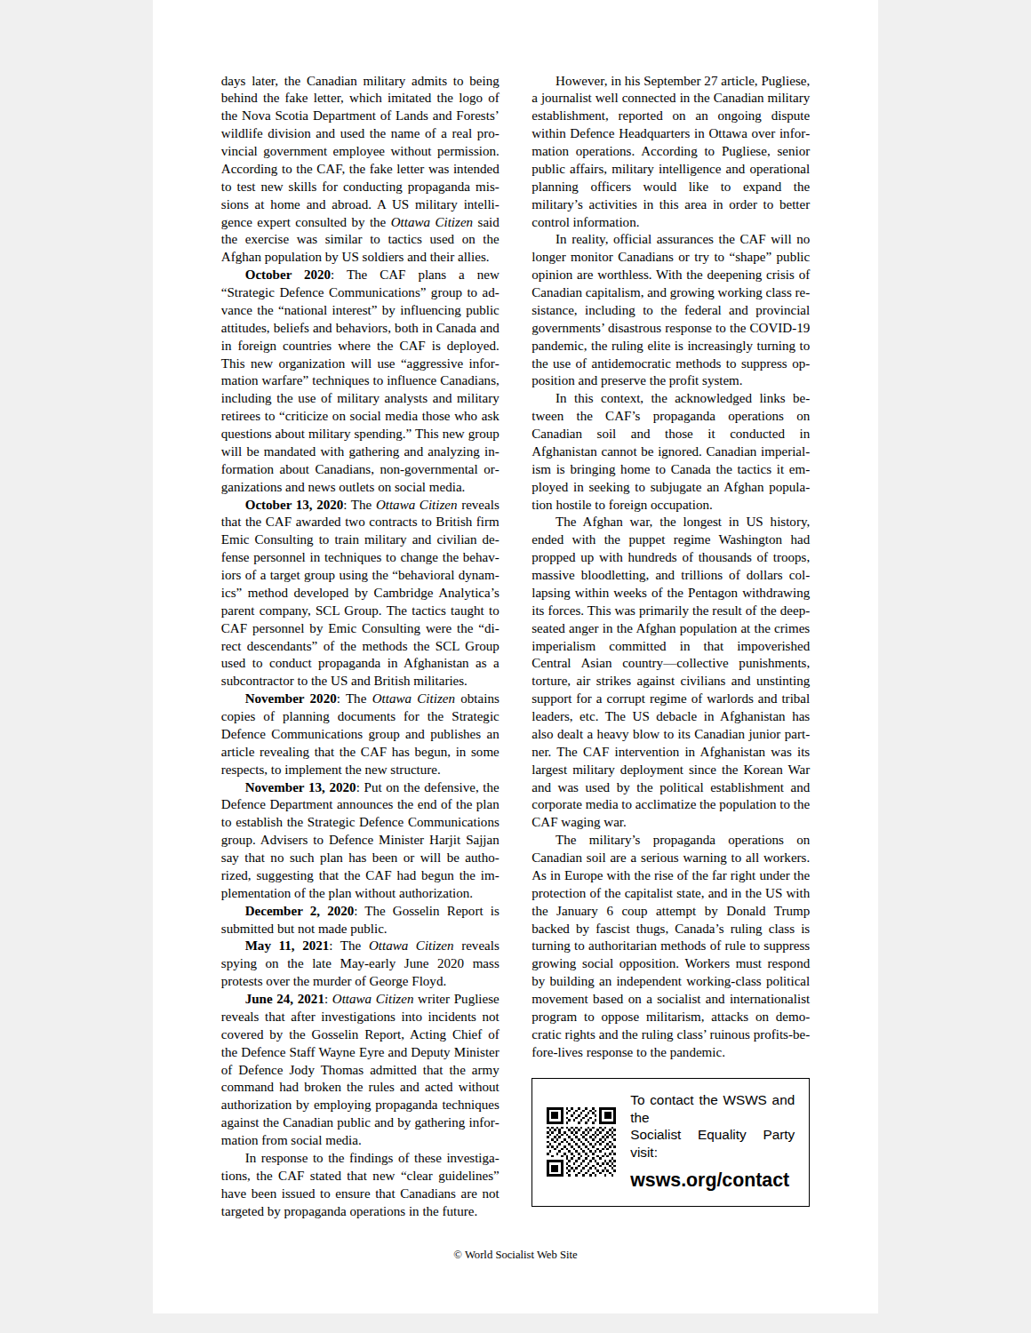days later, the Canadian military admits to being behind the fake letter, which imitated the logo of the Nova Scotia Department of Lands and Forests’ wildlife division and used the name of a real provincial government employee without permission. According to the CAF, the fake letter was intended to test new skills for conducting propaganda missions at home and abroad. A US military intelligence expert consulted by the Ottawa Citizen said the exercise was similar to tactics used on the Afghan population by US soldiers and their allies.
October 2020: The CAF plans a new “Strategic Defence Communications” group to advance the “national interest” by influencing public attitudes, beliefs and behaviors, both in Canada and in foreign countries where the CAF is deployed. This new organization will use “aggressive information warfare” techniques to influence Canadians, including the use of military analysts and military retirees to “criticize on social media those who ask questions about military spending.” This new group will be mandated with gathering and analyzing information about Canadians, non-governmental organizations and news outlets on social media.
October 13, 2020: The Ottawa Citizen reveals that the CAF awarded two contracts to British firm Emic Consulting to train military and civilian defense personnel in techniques to change the behaviors of a target group using the “behavioral dynamics” method developed by Cambridge Analytica’s parent company, SCL Group. The tactics taught to CAF personnel by Emic Consulting were the “direct descendants” of the methods the SCL Group used to conduct propaganda in Afghanistan as a subcontractor to the US and British militaries.
November 2020: The Ottawa Citizen obtains copies of planning documents for the Strategic Defence Communications group and publishes an article revealing that the CAF has begun, in some respects, to implement the new structure.
November 13, 2020: Put on the defensive, the Defence Department announces the end of the plan to establish the Strategic Defence Communications group. Advisers to Defence Minister Harjit Sajjan say that no such plan has been or will be authorized, suggesting that the CAF had begun the implementation of the plan without authorization.
December 2, 2020: The Gosselin Report is submitted but not made public.
May 11, 2021: The Ottawa Citizen reveals spying on the late May-early June 2020 mass protests over the murder of George Floyd.
June 24, 2021: Ottawa Citizen writer Pugliese reveals that after investigations into incidents not covered by the Gosselin Report, Acting Chief of the Defence Staff Wayne Eyre and Deputy Minister of Defence Jody Thomas admitted that the army command had broken the rules and acted without authorization by employing propaganda techniques against the Canadian public and by gathering information from social media.
In response to the findings of these investigations, the CAF stated that new “clear guidelines” have been issued to ensure that Canadians are not targeted by propaganda operations in the future.
However, in his September 27 article, Pugliese, a journalist well connected in the Canadian military establishment, reported on an ongoing dispute within Defence Headquarters in Ottawa over information operations. According to Pugliese, senior public affairs, military intelligence and operational planning officers would like to expand the military’s activities in this area in order to better control information.
In reality, official assurances the CAF will no longer monitor Canadians or try to “shape” public opinion are worthless. With the deepening crisis of Canadian capitalism, and growing working class resistance, including to the federal and provincial governments’ disastrous response to the COVID-19 pandemic, the ruling elite is increasingly turning to the use of antidemocratic methods to suppress opposition and preserve the profit system.
In this context, the acknowledged links between the CAF’s propaganda operations on Canadian soil and those it conducted in Afghanistan cannot be ignored. Canadian imperialism is bringing home to Canada the tactics it employed in seeking to subjugate an Afghan population hostile to foreign occupation.
The Afghan war, the longest in US history, ended with the puppet regime Washington had propped up with hundreds of thousands of troops, massive bloodletting, and trillions of dollars collapsing within weeks of the Pentagon withdrawing its forces. This was primarily the result of the deep-seated anger in the Afghan population at the crimes imperialism committed in that impoverished Central Asian country—collective punishments, torture, air strikes against civilians and unstinting support for a corrupt regime of warlords and tribal leaders, etc. The US debacle in Afghanistan has also dealt a heavy blow to its Canadian junior partner. The CAF intervention in Afghanistan was its largest military deployment since the Korean War and was used by the political establishment and corporate media to acclimatize the population to the CAF waging war.
The military’s propaganda operations on Canadian soil are a serious warning to all workers. As in Europe with the rise of the far right under the protection of the capitalist state, and in the US with the January 6 coup attempt by Donald Trump backed by fascist thugs, Canada’s ruling class is turning to authoritarian methods of rule to suppress growing social opposition. Workers must respond by building an independent working-class political movement based on a socialist and internationalist program to oppose militarism, attacks on democratic rights and the ruling class’ ruinous profits-before-lives response to the pandemic.
To contact the WSWS and the
Socialist Equality Party visit: wsws.org/contact
© World Socialist Web Site